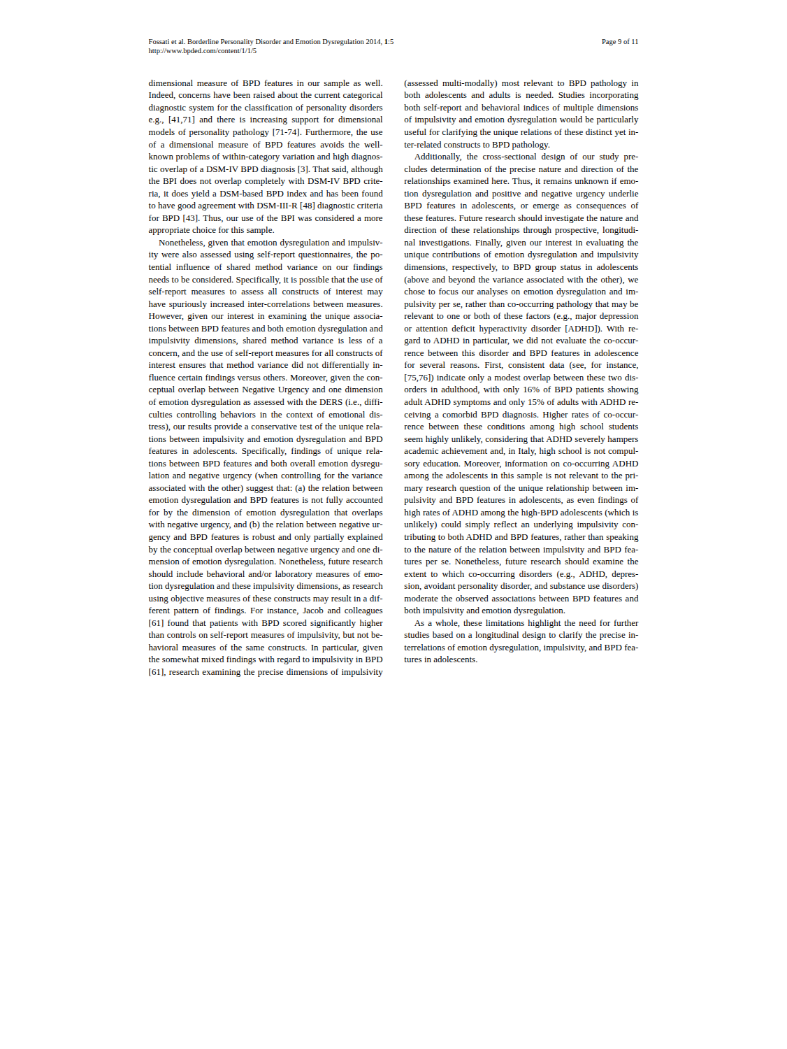Fossati et al. Borderline Personality Disorder and Emotion Dysregulation 2014, 1:5 http://www.bpded.com/content/1/1/5
Page 9 of 11
dimensional measure of BPD features in our sample as well. Indeed, concerns have been raised about the current categorical diagnostic system for the classification of personality disorders e.g., [41,71] and there is increasing support for dimensional models of personality pathology [71-74]. Furthermore, the use of a dimensional measure of BPD features avoids the well-known problems of within-category variation and high diagnostic overlap of a DSM-IV BPD diagnosis [3]. That said, although the BPI does not overlap completely with DSM-IV BPD criteria, it does yield a DSM-based BPD index and has been found to have good agreement with DSM-III-R [48] diagnostic criteria for BPD [43]. Thus, our use of the BPI was considered a more appropriate choice for this sample.
Nonetheless, given that emotion dysregulation and impulsivity were also assessed using self-report questionnaires, the potential influence of shared method variance on our findings needs to be considered. Specifically, it is possible that the use of self-report measures to assess all constructs of interest may have spuriously increased inter-correlations between measures. However, given our interest in examining the unique associations between BPD features and both emotion dysregulation and impulsivity dimensions, shared method variance is less of a concern, and the use of self-report measures for all constructs of interest ensures that method variance did not differentially influence certain findings versus others. Moreover, given the conceptual overlap between Negative Urgency and one dimension of emotion dysregulation as assessed with the DERS (i.e., difficulties controlling behaviors in the context of emotional distress), our results provide a conservative test of the unique relations between impulsivity and emotion dysregulation and BPD features in adolescents. Specifically, findings of unique relations between BPD features and both overall emotion dysregulation and negative urgency (when controlling for the variance associated with the other) suggest that: (a) the relation between emotion dysregulation and BPD features is not fully accounted for by the dimension of emotion dysregulation that overlaps with negative urgency, and (b) the relation between negative urgency and BPD features is robust and only partially explained by the conceptual overlap between negative urgency and one dimension of emotion dysregulation. Nonetheless, future research should include behavioral and/or laboratory measures of emotion dysregulation and these impulsivity dimensions, as research using objective measures of these constructs may result in a different pattern of findings. For instance, Jacob and colleagues [61] found that patients with BPD scored significantly higher than controls on self-report measures of impulsivity, but not behavioral measures of the same constructs. In particular, given the somewhat mixed findings with regard to impulsivity in BPD [61], research examining the precise dimensions of impulsivity (assessed multi-modally) most relevant to BPD pathology in both adolescents and adults is needed. Studies incorporating both self-report and behavioral indices of multiple dimensions of impulsivity and emotion dysregulation would be particularly useful for clarifying the unique relations of these distinct yet inter-related constructs to BPD pathology.
Additionally, the cross-sectional design of our study precludes determination of the precise nature and direction of the relationships examined here. Thus, it remains unknown if emotion dysregulation and positive and negative urgency underlie BPD features in adolescents, or emerge as consequences of these features. Future research should investigate the nature and direction of these relationships through prospective, longitudinal investigations. Finally, given our interest in evaluating the unique contributions of emotion dysregulation and impulsivity dimensions, respectively, to BPD group status in adolescents (above and beyond the variance associated with the other), we chose to focus our analyses on emotion dysregulation and impulsivity per se, rather than co-occurring pathology that may be relevant to one or both of these factors (e.g., major depression or attention deficit hyperactivity disorder [ADHD]). With regard to ADHD in particular, we did not evaluate the co-occurrence between this disorder and BPD features in adolescence for several reasons. First, consistent data (see, for instance, [75,76]) indicate only a modest overlap between these two disorders in adulthood, with only 16% of BPD patients showing adult ADHD symptoms and only 15% of adults with ADHD receiving a comorbid BPD diagnosis. Higher rates of co-occurrence between these conditions among high school students seem highly unlikely, considering that ADHD severely hampers academic achievement and, in Italy, high school is not compulsory education. Moreover, information on co-occurring ADHD among the adolescents in this sample is not relevant to the primary research question of the unique relationship between impulsivity and BPD features in adolescents, as even findings of high rates of ADHD among the high-BPD adolescents (which is unlikely) could simply reflect an underlying impulsivity contributing to both ADHD and BPD features, rather than speaking to the nature of the relation between impulsivity and BPD features per se. Nonetheless, future research should examine the extent to which co-occurring disorders (e.g., ADHD, depression, avoidant personality disorder, and substance use disorders) moderate the observed associations between BPD features and both impulsivity and emotion dysregulation.
As a whole, these limitations highlight the need for further studies based on a longitudinal design to clarify the precise interrelations of emotion dysregulation, impulsivity, and BPD features in adolescents.